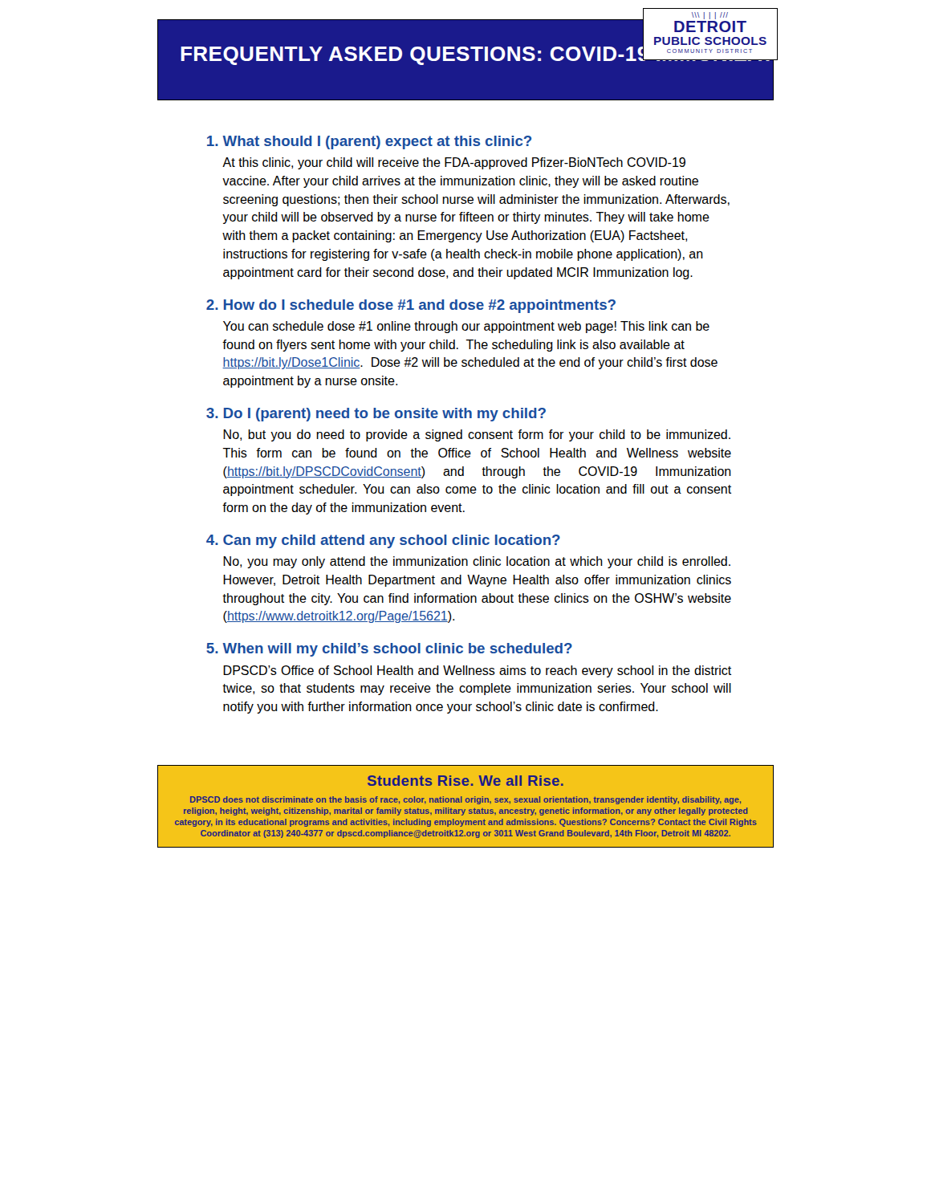FREQUENTLY ASKED QUESTIONS: COVID-19 IMMUNIZATION CLINIC
\\\ | | | ///
DETROIT
PUBLIC SCHOOLS
COMMUNITY DISTRICT
What should I (parent) expect at this clinic?
At this clinic, your child will receive the FDA-approved Pfizer-BioNTech COVID-19 vaccine. After your child arrives at the immunization clinic, they will be asked routine screening questions; then their school nurse will administer the immunization. Afterwards, your child will be observed by a nurse for fifteen or thirty minutes. They will take home with them a packet containing: an Emergency Use Authorization (EUA) Factsheet, instructions for registering for v-safe (a health check-in mobile phone application), an appointment card for their second dose, and their updated MCIR Immunization log.
How do I schedule dose #1 and dose #2 appointments?
You can schedule dose #1 online through our appointment web page! This link can be found on flyers sent home with your child. The scheduling link is also available at https://bit.ly/Dose1Clinic. Dose #2 will be scheduled at the end of your child’s first dose appointment by a nurse onsite.
Do I (parent) need to be onsite with my child?
No, but you do need to provide a signed consent form for your child to be immunized. This form can be found on the Office of School Health and Wellness website (https://bit.ly/DPSCDCovidConsent) and through the COVID-19 Immunization appointment scheduler. You can also come to the clinic location and fill out a consent form on the day of the immunization event.
Can my child attend any school clinic location?
No, you may only attend the immunization clinic location at which your child is enrolled. However, Detroit Health Department and Wayne Health also offer immunization clinics throughout the city. You can find information about these clinics on the OSHW’s website (https://www.detroitk12.org/Page/15621).
When will my child’s school clinic be scheduled?
DPSCD’s Office of School Health and Wellness aims to reach every school in the district twice, so that students may receive the complete immunization series. Your school will notify you with further information once your school’s clinic date is confirmed.
Students Rise. We all Rise.
DPSCD does not discriminate on the basis of race, color, national origin, sex, sexual orientation, transgender identity, disability, age, religion, height, weight, citizenship, marital or family status, military status, ancestry, genetic information, or any other legally protected category, in its educational programs and activities, including employment and admissions. Questions? Concerns? Contact the Civil Rights Coordinator at (313) 240-4377 or dpscd.compliance@detroitk12.org or 3011 West Grand Boulevard, 14th Floor, Detroit MI 48202.